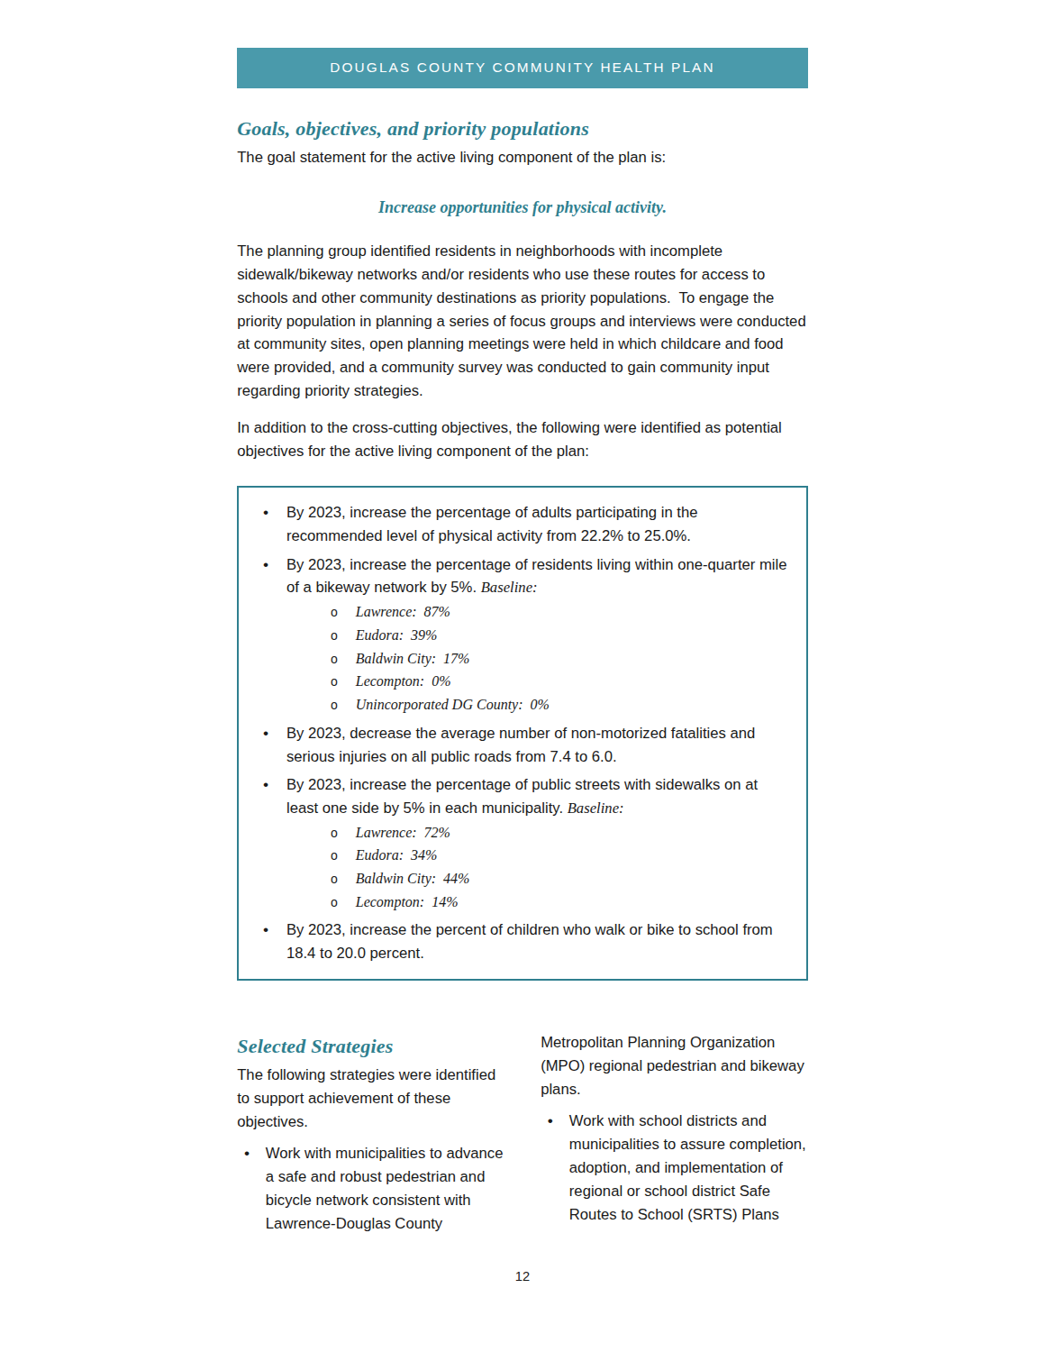Douglas County Community Health Plan
Goals, objectives, and priority populations
The goal statement for the active living component of the plan is:
Increase opportunities for physical activity.
The planning group identified residents in neighborhoods with incomplete sidewalk/bikeway networks and/or residents who use these routes for access to schools and other community destinations as priority populations. To engage the priority population in planning a series of focus groups and interviews were conducted at community sites, open planning meetings were held in which childcare and food were provided, and a community survey was conducted to gain community input regarding priority strategies.
In addition to the cross-cutting objectives, the following were identified as potential objectives for the active living component of the plan:
By 2023, increase the percentage of adults participating in the recommended level of physical activity from 22.2% to 25.0%.
By 2023, increase the percentage of residents living within one-quarter mile of a bikeway network by 5%. Baseline:
Lawrence: 87%
Eudora: 39%
Baldwin City: 17%
Lecompton: 0%
Unincorporated DG County: 0%
By 2023, decrease the average number of non-motorized fatalities and serious injuries on all public roads from 7.4 to 6.0.
By 2023, increase the percentage of public streets with sidewalks on at least one side by 5% in each municipality. Baseline:
Lawrence: 72%
Eudora: 34%
Baldwin City: 44%
Lecompton: 14%
By 2023, increase the percent of children who walk or bike to school from 18.4 to 20.0 percent.
Selected Strategies
The following strategies were identified to support achievement of these objectives.
Work with municipalities to advance a safe and robust pedestrian and bicycle network consistent with Lawrence-Douglas County
Metropolitan Planning Organization (MPO) regional pedestrian and bikeway plans.
Work with school districts and municipalities to assure completion, adoption, and implementation of regional or school district Safe Routes to School (SRTS) Plans
12